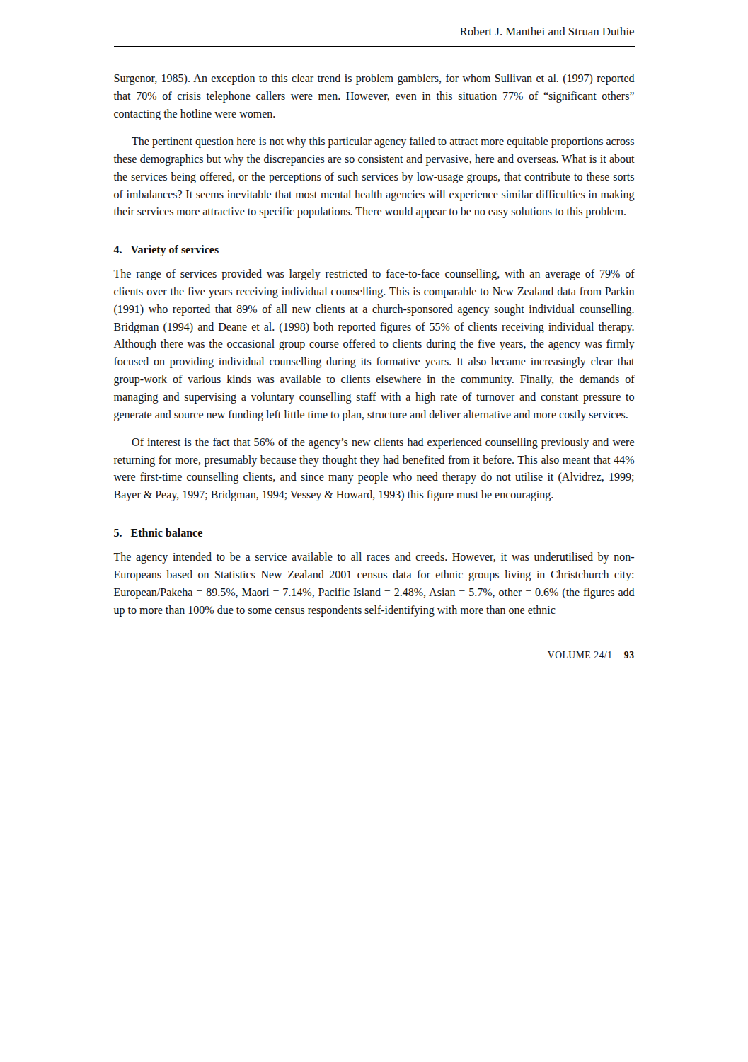Robert J. Manthei and Struan Duthie
Surgenor, 1985). An exception to this clear trend is problem gamblers, for whom Sullivan et al. (1997) reported that 70% of crisis telephone callers were men. However, even in this situation 77% of “significant others” contacting the hotline were women.
The pertinent question here is not why this particular agency failed to attract more equitable proportions across these demographics but why the discrepancies are so consistent and pervasive, here and overseas. What is it about the services being offered, or the perceptions of such services by low-usage groups, that contribute to these sorts of imbalances? It seems inevitable that most mental health agencies will experience similar difficulties in making their services more attractive to specific populations. There would appear to be no easy solutions to this problem.
4. Variety of services
The range of services provided was largely restricted to face-to-face counselling, with an average of 79% of clients over the five years receiving individual counselling. This is comparable to New Zealand data from Parkin (1991) who reported that 89% of all new clients at a church-sponsored agency sought individual counselling. Bridgman (1994) and Deane et al. (1998) both reported figures of 55% of clients receiving individual therapy. Although there was the occasional group course offered to clients during the five years, the agency was firmly focused on providing individual counselling during its formative years. It also became increasingly clear that group-work of various kinds was available to clients elsewhere in the community. Finally, the demands of managing and supervising a voluntary counselling staff with a high rate of turnover and constant pressure to generate and source new funding left little time to plan, structure and deliver alternative and more costly services.
Of interest is the fact that 56% of the agency’s new clients had experienced counselling previously and were returning for more, presumably because they thought they had benefited from it before. This also meant that 44% were first-time counselling clients, and since many people who need therapy do not utilise it (Alvidrez, 1999; Bayer & Peay, 1997; Bridgman, 1994; Vessey & Howard, 1993) this figure must be encouraging.
5. Ethnic balance
The agency intended to be a service available to all races and creeds. However, it was underutilised by non-Europeans based on Statistics New Zealand 2001 census data for ethnic groups living in Christchurch city: European/Pakeha = 89.5%, Maori = 7.14%, Pacific Island = 2.48%, Asian = 5.7%, other = 0.6% (the figures add up to more than 100% due to some census respondents self-identifying with more than one ethnic
VOLUME 24/193